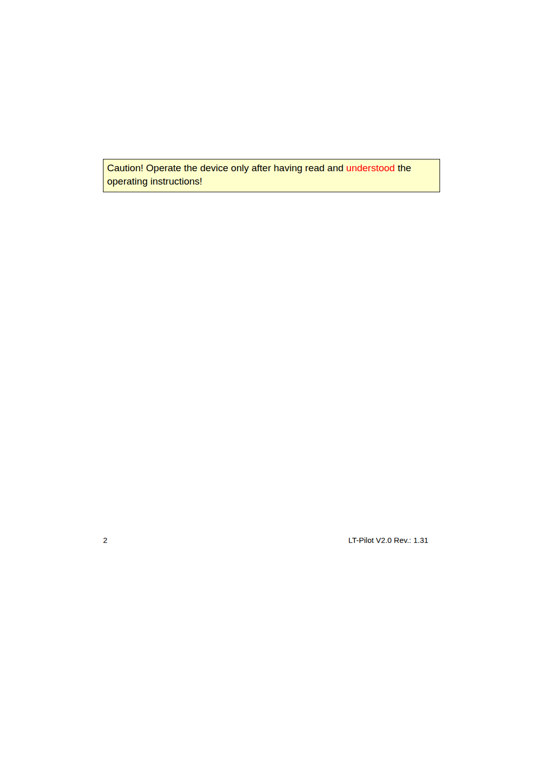Caution! Operate the device only after having read and understood the operating instructions!
2
LT-Pilot V2.0 Rev.: 1.31